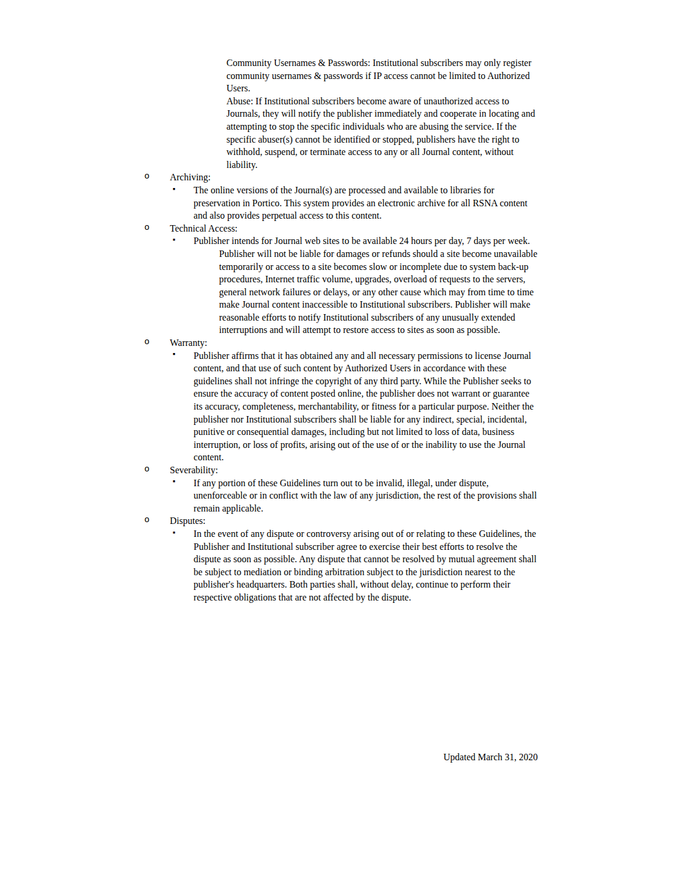Community Usernames & Passwords: Institutional subscribers may only register community usernames & passwords if IP access cannot be limited to Authorized Users.
Abuse: If Institutional subscribers become aware of unauthorized access to Journals, they will notify the publisher immediately and cooperate in locating and attempting to stop the specific individuals who are abusing the service. If the specific abuser(s) cannot be identified or stopped, publishers have the right to withhold, suspend, or terminate access to any or all Journal content, without liability.
Archiving:
The online versions of the Journal(s) are processed and available to libraries for preservation in Portico. This system provides an electronic archive for all RSNA content and also provides perpetual access to this content.
Technical Access:
Publisher intends for Journal web sites to be available 24 hours per day, 7 days per week.
Publisher will not be liable for damages or refunds should a site become unavailable temporarily or access to a site becomes slow or incomplete due to system back-up procedures, Internet traffic volume, upgrades, overload of requests to the servers, general network failures or delays, or any other cause which may from time to time make Journal content inaccessible to Institutional subscribers. Publisher will make reasonable efforts to notify Institutional subscribers of any unusually extended interruptions and will attempt to restore access to sites as soon as possible.
Warranty:
Publisher affirms that it has obtained any and all necessary permissions to license Journal content, and that use of such content by Authorized Users in accordance with these guidelines shall not infringe the copyright of any third party. While the Publisher seeks to ensure the accuracy of content posted online, the publisher does not warrant or guarantee its accuracy, completeness, merchantability, or fitness for a particular purpose. Neither the publisher nor Institutional subscribers shall be liable for any indirect, special, incidental, punitive or consequential damages, including but not limited to loss of data, business interruption, or loss of profits, arising out of the use of or the inability to use the Journal content.
Severability:
If any portion of these Guidelines turn out to be invalid, illegal, under dispute, unenforceable or in conflict with the law of any jurisdiction, the rest of the provisions shall remain applicable.
Disputes:
In the event of any dispute or controversy arising out of or relating to these Guidelines, the Publisher and Institutional subscriber agree to exercise their best efforts to resolve the dispute as soon as possible. Any dispute that cannot be resolved by mutual agreement shall be subject to mediation or binding arbitration subject to the jurisdiction nearest to the publisher's headquarters. Both parties shall, without delay, continue to perform their respective obligations that are not affected by the dispute.
Updated March 31, 2020